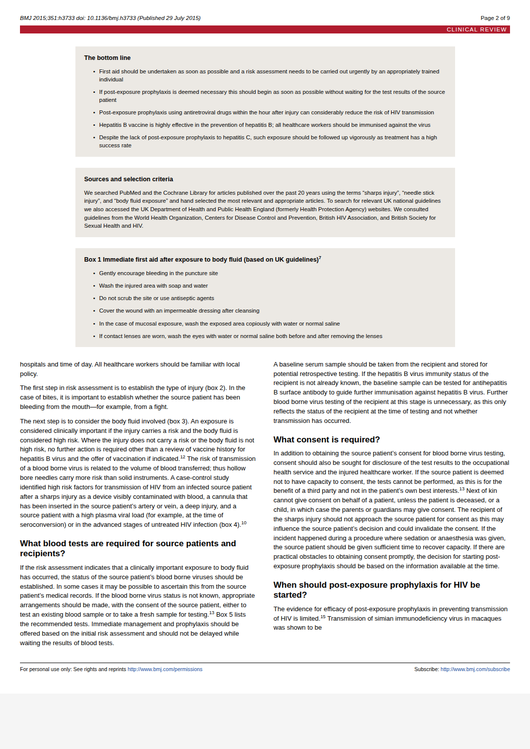BMJ 2015;351:h3733 doi: 10.1136/bmj.h3733 (Published 29 July 2015)
Page 2 of 9
CLINICAL REVIEW
The bottom line
First aid should be undertaken as soon as possible and a risk assessment needs to be carried out urgently by an appropriately trained individual
If post-exposure prophylaxis is deemed necessary this should begin as soon as possible without waiting for the test results of the source patient
Post-exposure prophylaxis using antiretroviral drugs within the hour after injury can considerably reduce the risk of HIV transmission
Hepatitis B vaccine is highly effective in the prevention of hepatitis B; all healthcare workers should be immunised against the virus
Despite the lack of post-exposure prophylaxis to hepatitis C, such exposure should be followed up vigorously as treatment has a high success rate
Sources and selection criteria
We searched PubMed and the Cochrane Library for articles published over the past 20 years using the terms “sharps injury”, “needle stick injury”, and “body fluid exposure” and hand selected the most relevant and appropriate articles. To search for relevant UK national guidelines we also accessed the UK Department of Health and Public Health England (formerly Health Protection Agency) websites. We consulted guidelines from the World Health Organization, Centers for Disease Control and Prevention, British HIV Association, and British Society for Sexual Health and HIV.
Box 1 Immediate first aid after exposure to body fluid (based on UK guidelines)7
Gently encourage bleeding in the puncture site
Wash the injured area with soap and water
Do not scrub the site or use antiseptic agents
Cover the wound with an impermeable dressing after cleansing
In the case of mucosal exposure, wash the exposed area copiously with water or normal saline
If contact lenses are worn, wash the eyes with water or normal saline both before and after removing the lenses
hospitals and time of day. All healthcare workers should be familiar with local policy.
The first step in risk assessment is to establish the type of injury (box 2). In the case of bites, it is important to establish whether the source patient has been bleeding from the mouth—for example, from a fight.
The next step is to consider the body fluid involved (box 3). An exposure is considered clinically important if the injury carries a risk and the body fluid is considered high risk. Where the injury does not carry a risk or the body fluid is not high risk, no further action is required other than a review of vaccine history for hepatitis B virus and the offer of vaccination if indicated.12 The risk of transmission of a blood borne virus is related to the volume of blood transferred; thus hollow bore needles carry more risk than solid instruments. A case-control study identified high risk factors for transmission of HIV from an infected source patient after a sharps injury as a device visibly contaminated with blood, a cannula that has been inserted in the source patient’s artery or vein, a deep injury, and a source patient with a high plasma viral load (for example, at the time of seroconversion) or in the advanced stages of untreated HIV infection (box 4).10
What blood tests are required for source patients and recipients?
If the risk assessment indicates that a clinically important exposure to body fluid has occurred, the status of the source patient’s blood borne viruses should be established. In some cases it may be possible to ascertain this from the source patient’s medical records. If the blood borne virus status is not known, appropriate arrangements should be made, with the consent of the source patient, either to test an existing blood sample or to take a fresh sample for testing.13 Box 5 lists the recommended tests. Immediate management and prophylaxis should be offered based on the initial risk assessment and should not be delayed while waiting the results of blood tests.
A baseline serum sample should be taken from the recipient and stored for potential retrospective testing. If the hepatitis B virus immunity status of the recipient is not already known, the baseline sample can be tested for antihepatitis B surface antibody to guide further immunisation against hepatitis B virus. Further blood borne virus testing of the recipient at this stage is unnecessary, as this only reflects the status of the recipient at the time of testing and not whether transmission has occurred.
What consent is required?
In addition to obtaining the source patient’s consent for blood borne virus testing, consent should also be sought for disclosure of the test results to the occupational health service and the injured healthcare worker. If the source patient is deemed not to have capacity to consent, the tests cannot be performed, as this is for the benefit of a third party and not in the patient’s own best interests.13 Next of kin cannot give consent on behalf of a patient, unless the patient is deceased, or a child, in which case the parents or guardians may give consent. The recipient of the sharps injury should not approach the source patient for consent as this may influence the source patient’s decision and could invalidate the consent. If the incident happened during a procedure where sedation or anaesthesia was given, the source patient should be given sufficient time to recover capacity. If there are practical obstacles to obtaining consent promptly, the decision for starting post-exposure prophylaxis should be based on the information available at the time.
When should post-exposure prophylaxis for HIV be started?
The evidence for efficacy of post-exposure prophylaxis in preventing transmission of HIV is limited.15 Transmission of simian immunodeficiency virus in macaques was shown to be
For personal use only: See rights and reprints http://www.bmj.com/permissions
Subscribe: http://www.bmj.com/subscribe